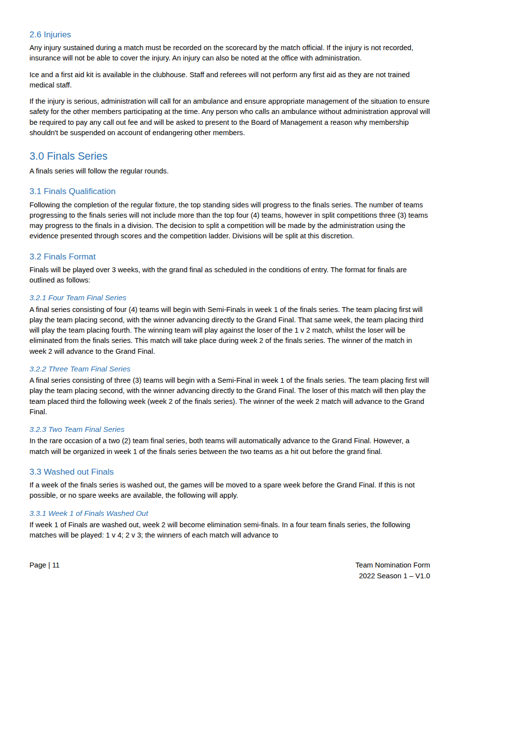2.6 Injuries
Any injury sustained during a match must be recorded on the scorecard by the match official. If the injury is not recorded, insurance will not be able to cover the injury. An injury can also be noted at the office with administration.
Ice and a first aid kit is available in the clubhouse. Staff and referees will not perform any first aid as they are not trained medical staff.
If the injury is serious, administration will call for an ambulance and ensure appropriate management of the situation to ensure safety for the other members participating at the time. Any person who calls an ambulance without administration approval will be required to pay any call out fee and will be asked to present to the Board of Management a reason why membership shouldn't be suspended on account of endangering other members.
3.0 Finals Series
A finals series will follow the regular rounds.
3.1 Finals Qualification
Following the completion of the regular fixture, the top standing sides will progress to the finals series. The number of teams progressing to the finals series will not include more than the top four (4) teams, however in split competitions three (3) teams may progress to the finals in a division. The decision to split a competition will be made by the administration using the evidence presented through scores and the competition ladder. Divisions will be split at this discretion.
3.2 Finals Format
Finals will be played over 3 weeks, with the grand final as scheduled in the conditions of entry. The format for finals are outlined as follows:
3.2.1 Four Team Final Series
A final series consisting of four (4) teams will begin with Semi-Finals in week 1 of the finals series. The team placing first will play the team placing second, with the winner advancing directly to the Grand Final. That same week, the team placing third will play the team placing fourth. The winning team will play against the loser of the 1 v 2 match, whilst the loser will be eliminated from the finals series. This match will take place during week 2 of the finals series. The winner of the match in week 2 will advance to the Grand Final.
3.2.2 Three Team Final Series
A final series consisting of three (3) teams will begin with a Semi-Final in week 1 of the finals series. The team placing first will play the team placing second, with the winner advancing directly to the Grand Final. The loser of this match will then play the team placed third the following week (week 2 of the finals series). The winner of the week 2 match will advance to the Grand Final.
3.2.3 Two Team Final Series
In the rare occasion of a two (2) team final series, both teams will automatically advance to the Grand Final. However, a match will be organized in week 1 of the finals series between the two teams as a hit out before the grand final.
3.3 Washed out Finals
If a week of the finals series is washed out, the games will be moved to a spare week before the Grand Final. If this is not possible, or no spare weeks are available, the following will apply.
3.3.1 Week 1 of Finals Washed Out
If week 1 of Finals are washed out, week 2 will become elimination semi-finals. In a four team finals series, the following matches will be played: 1 v 4; 2 v 3; the winners of each match will advance to
Page | 11
Team Nomination Form
2022 Season 1 – V1.0